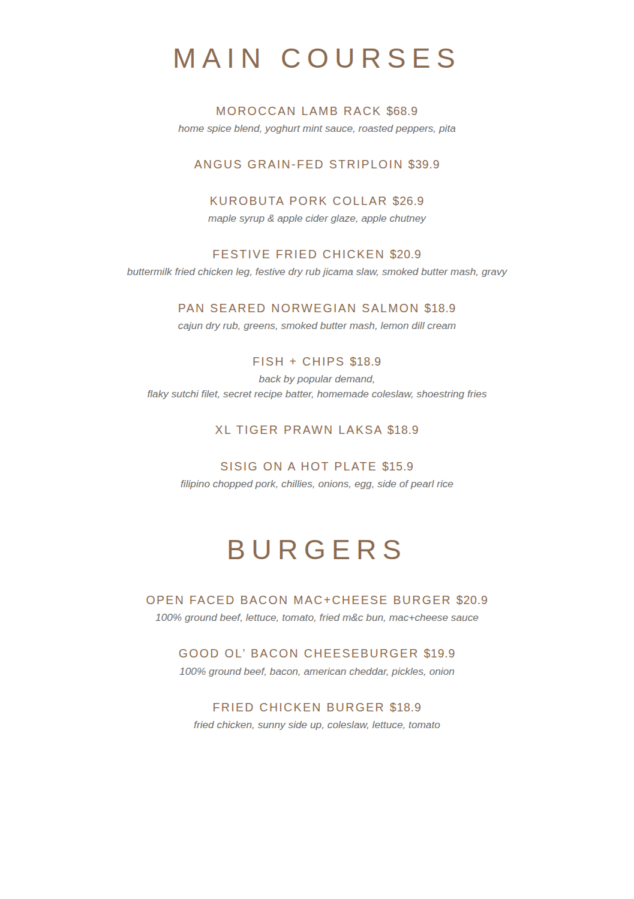Main Courses
Moroccan Lamb Rack $68.9 home spice blend, yoghurt mint sauce, roasted peppers, pita
Angus Grain-Fed Striploin $39.9
Kurobuta Pork Collar $26.9 maple syrup & apple cider glaze, apple chutney
Festive Fried Chicken $20.9 buttermilk fried chicken leg, festive dry rub jicama slaw, smoked butter mash, gravy
Pan Seared Norwegian Salmon $18.9 cajun dry rub, greens, smoked butter mash, lemon dill cream
Fish + Chips $18.9 back by popular demand,
flaky sutchi filet, secret recipe batter, homemade coleslaw, shoestring fries
XL Tiger Prawn Laksa $18.9
Sisig on a Hot Plate $15.9 filipino chopped pork, chillies, onions, egg, side of pearl rice
Burgers
Open Faced Bacon Mac+Cheese Burger $20.9 100% ground beef, lettuce, tomato, fried m&c bun, mac+cheese sauce
Good Ol’ Bacon Cheeseburger $19.9 100% ground beef, bacon, american cheddar, pickles, onion
Fried Chicken Burger $18.9 fried chicken, sunny side up, coleslaw, lettuce, tomato